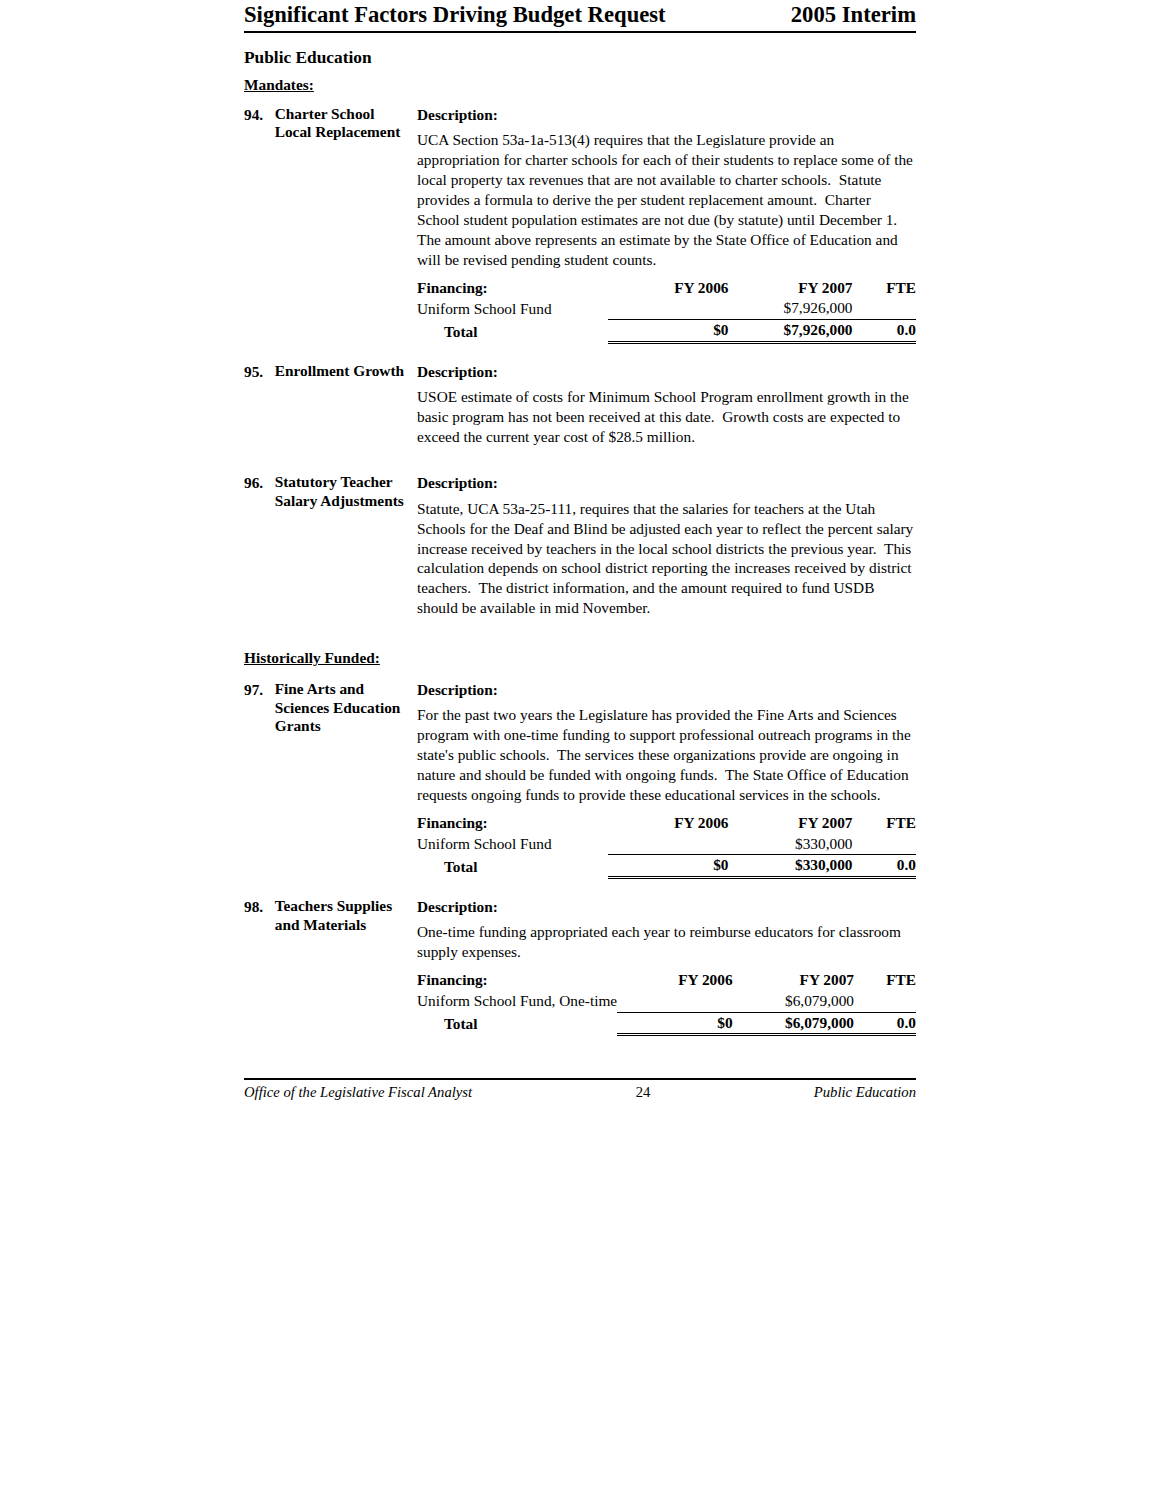Significant Factors Driving Budget Request
2005 Interim
Public Education
Mandates:
94.
Charter School Local Replacement
Description:
UCA Section 53a-1a-513(4) requires that the Legislature provide an appropriation for charter schools for each of their students to replace some of the local property tax revenues that are not available to charter schools. Statute provides a formula to derive the per student replacement amount. Charter School student population estimates are not due (by statute) until December 1. The amount above represents an estimate by the State Office of Education and will be revised pending student counts.
| Financing: | FY 2006 | FY 2007 | FTE |
| Uniform School Fund | | $7,926,000 | |
| Total | $0 | $7,926,000 | 0.0 |
95.
Enrollment Growth
Description:
USOE estimate of costs for Minimum School Program enrollment growth in the basic program has not been received at this date. Growth costs are expected to exceed the current year cost of $28.5 million.
96.
Statutory Teacher Salary Adjustments
Description:
Statute, UCA 53a-25-111, requires that the salaries for teachers at the Utah Schools for the Deaf and Blind be adjusted each year to reflect the percent salary increase received by teachers in the local school districts the previous year. This calculation depends on school district reporting the increases received by district teachers. The district information, and the amount required to fund USDB should be available in mid November.
Historically Funded:
97.
Fine Arts and Sciences Education Grants
Description:
For the past two years the Legislature has provided the Fine Arts and Sciences program with one-time funding to support professional outreach programs in the state's public schools. The services these organizations provide are ongoing in nature and should be funded with ongoing funds. The State Office of Education requests ongoing funds to provide these educational services in the schools.
| Financing: | FY 2006 | FY 2007 | FTE |
| Uniform School Fund | | $330,000 | |
| Total | $0 | $330,000 | 0.0 |
98.
Teachers Supplies and Materials
Description:
One-time funding appropriated each year to reimburse educators for classroom supply expenses.
| Financing: | FY 2006 | FY 2007 | FTE |
| Uniform School Fund, One-time | | $6,079,000 | |
| Total | $0 | $6,079,000 | 0.0 |
Office of the Legislative Fiscal Analyst
24
Public Education